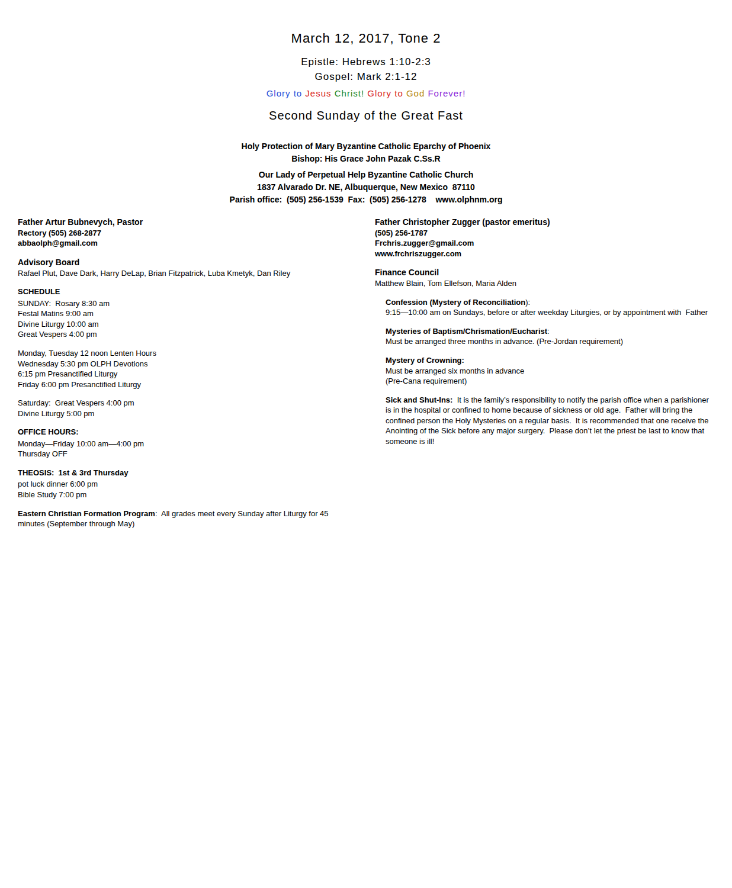March 12, 2017, Tone 2
Epistle: Hebrews 1:10-2:3
Gospel: Mark 2:1-12
Glory to Jesus Christ! Glory to God Forever!
Second Sunday of the Great Fast
Holy Protection of Mary Byzantine Catholic Eparchy of Phoenix
Bishop: His Grace John Pazak C.Ss.R
Our Lady of Perpetual Help Byzantine Catholic Church
1837 Alvarado Dr. NE, Albuquerque, New Mexico 87110
Parish office: (505) 256-1539 Fax: (505) 256-1278 www.olphnm.org
Father Artur Bubnevych, Pastor
Rectory (505) 268-2877
abbaolph@gmail.com
Advisory Board
Rafael Plut, Dave Dark, Harry DeLap, Brian Fitzpatrick, Luba Kmetyk, Dan Riley
SCHEDULE
SUNDAY: Rosary 8:30 am
Festal Matins 9:00 am
Divine Liturgy 10:00 am
Great Vespers 4:00 pm
Monday, Tuesday 12 noon Lenten Hours
Wednesday 5:30 pm OLPH Devotions
6:15 pm Presanctified Liturgy
Friday 6:00 pm Presanctified Liturgy
Saturday: Great Vespers 4:00 pm
Divine Liturgy 5:00 pm
OFFICE HOURS:
Monday—Friday 10:00 am—4:00 pm
Thursday OFF
THEOSIS: 1st & 3rd Thursday
pot luck dinner 6:00 pm
Bible Study 7:00 pm
Eastern Christian Formation Program: All grades meet every Sunday after Liturgy for 45 minutes (September through May)
Father Christopher Zugger (pastor emeritus)
(505) 256-1787
Frchris.zugger@gmail.com
www.frchriszugger.com
Finance Council
Matthew Blain, Tom Ellefson, Maria Alden
Confession (Mystery of Reconciliation):
9:15—10:00 am on Sundays, before or after weekday Liturgies, or by appointment with Father
Mysteries of Baptism/Chrismation/Eucharist:
Must be arranged three months in advance. (Pre-Jordan requirement)
Mystery of Crowning:
Must be arranged six months in advance
(Pre-Cana requirement)
Sick and Shut-Ins: It is the family’s responsibility to notify the parish office when a parishioner is in the hospital or confined to home because of sickness or old age. Father will bring the confined person the Holy Mysteries on a regular basis. It is recommended that one receive the Anointing of the Sick before any major surgery. Please don’t let the priest be last to know that someone is ill!